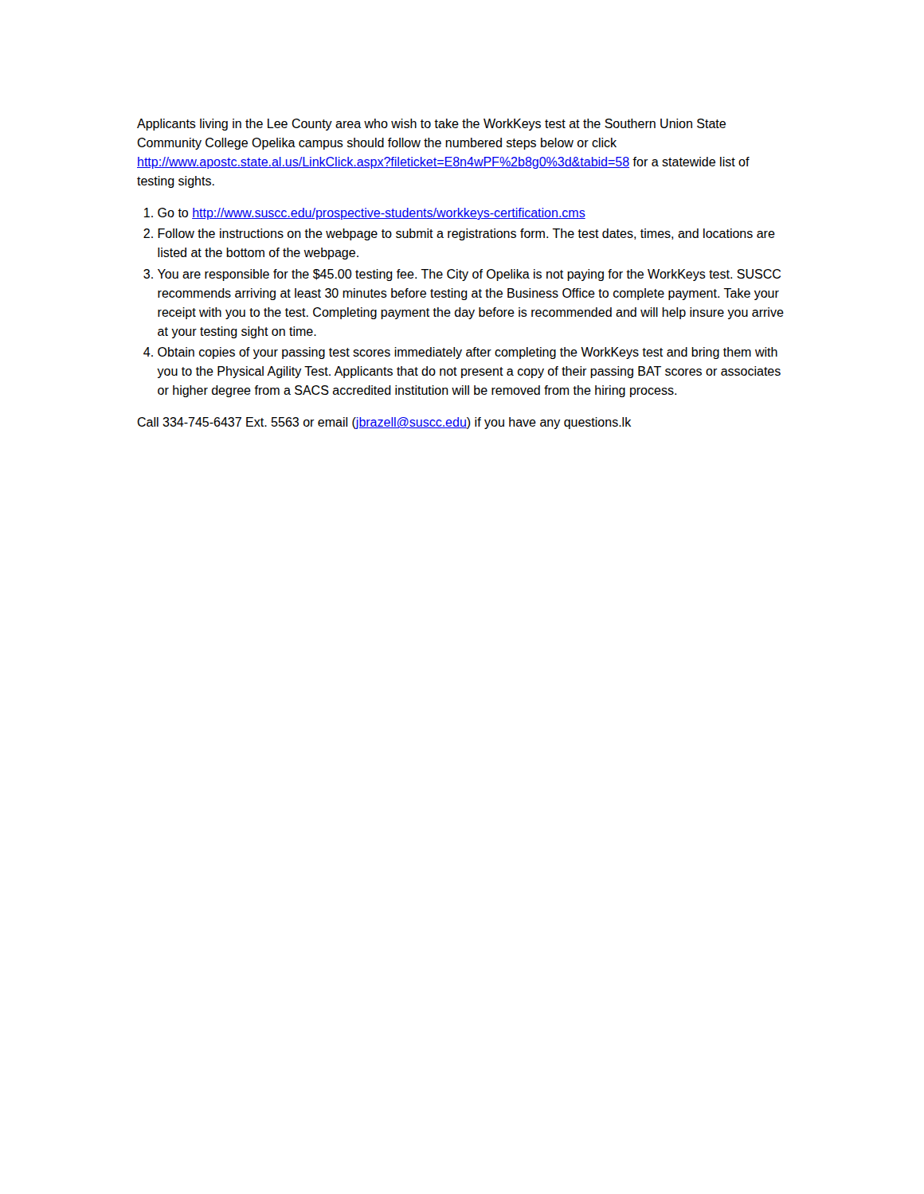Applicants living in the Lee County area who wish to take the WorkKeys test at the Southern Union State Community College Opelika campus should follow the numbered steps below or click http://www.apostc.state.al.us/LinkClick.aspx?fileticket=E8n4wPF%2b8g0%3d&tabid=58 for a statewide list of testing sights.
Go to http://www.suscc.edu/prospective-students/workkeys-certification.cms
Follow the instructions on the webpage to submit a registrations form. The test dates, times, and locations are listed at the bottom of the webpage.
You are responsible for the $45.00 testing fee. The City of Opelika is not paying for the WorkKeys test. SUSCC recommends arriving at least 30 minutes before testing at the Business Office to complete payment. Take your receipt with you to the test. Completing payment the day before is recommended and will help insure you arrive at your testing sight on time.
Obtain copies of your passing test scores immediately after completing the WorkKeys test and bring them with you to the Physical Agility Test. Applicants that do not present a copy of their passing BAT scores or associates or higher degree from a SACS accredited institution will be removed from the hiring process.
Call 334-745-6437 Ext. 5563 or email (jbrazell@suscc.edu) if you have any questions.lk